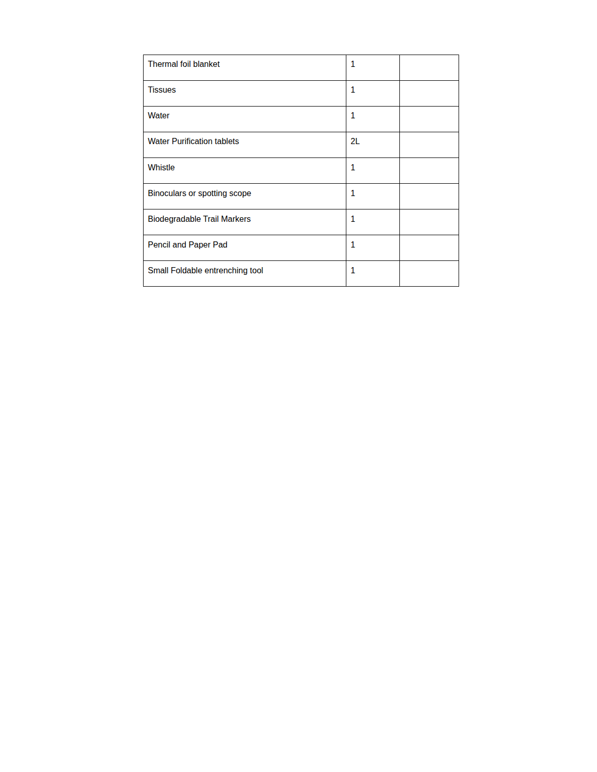| Thermal foil blanket | 1 | |
| Tissues | 1 | |
| Water | 1 | |
| Water Purification tablets | 2L | |
| Whistle | 1 | |
| Binoculars or spotting scope | 1 | |
| Biodegradable Trail Markers | 1 | |
| Pencil and Paper Pad | 1 | |
| Small Foldable entrenching tool | 1 | |